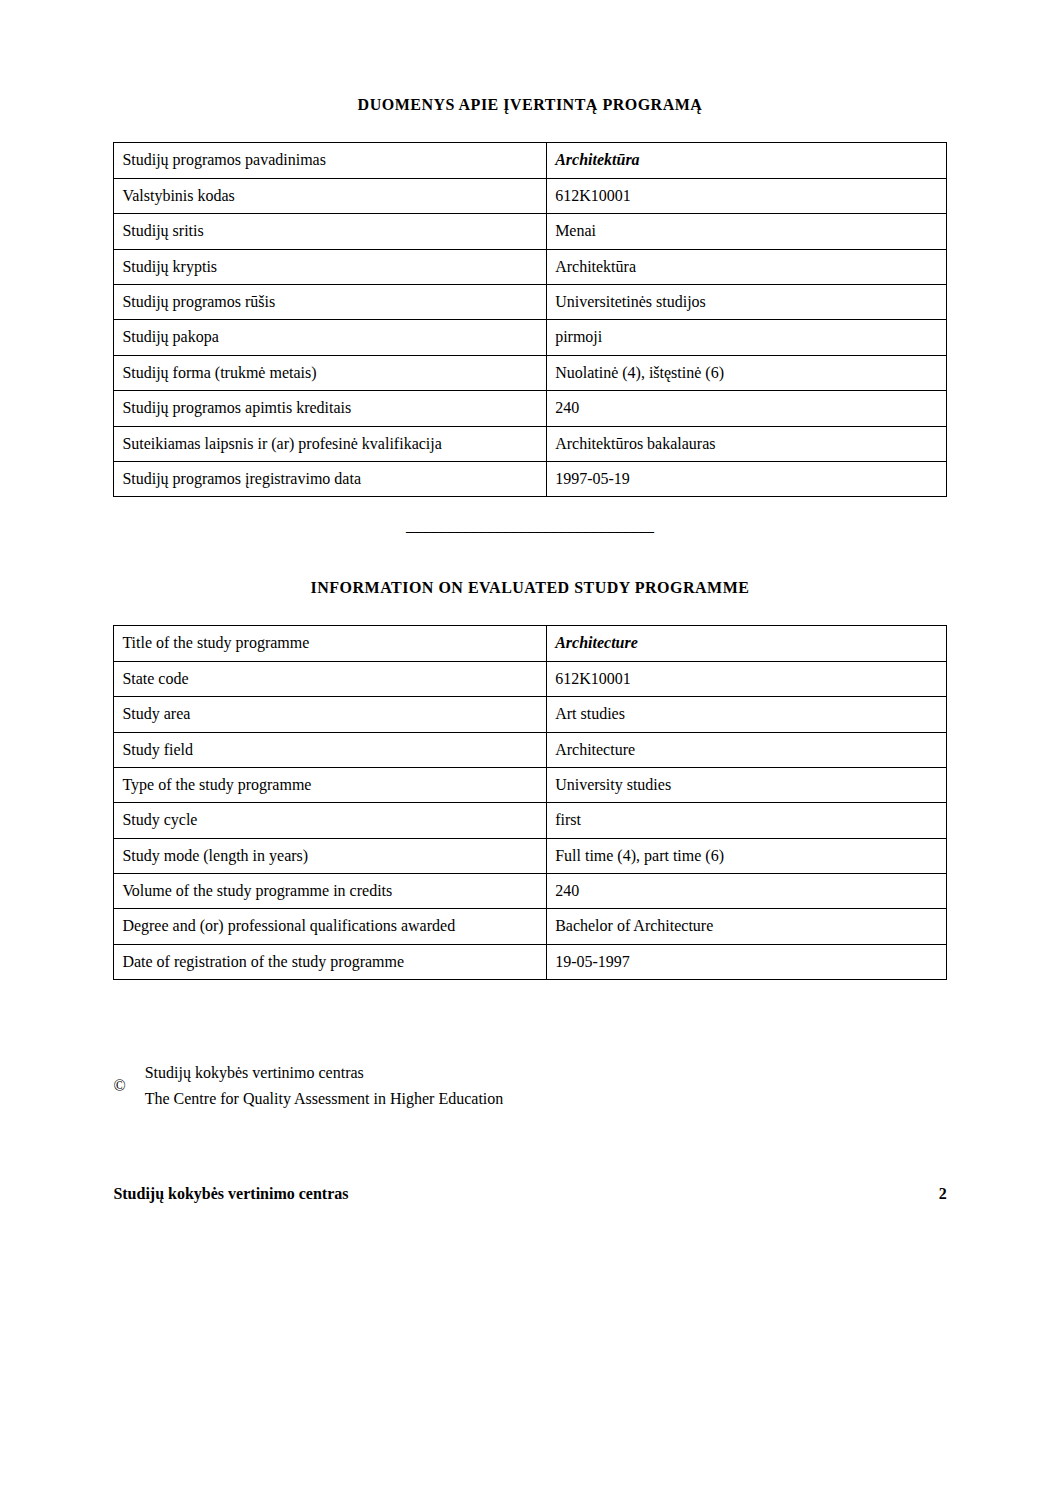DUOMENYS APIE ĮVERTINTĄ PROGRAMĄ
| Studijų programos pavadinimas | Architektūra |
| Valstybinis kodas | 612K10001 |
| Studijų sritis | Menai |
| Studijų kryptis | Architektūra |
| Studijų programos rūšis | Universitetinės studijos |
| Studijų pakopa | pirmoji |
| Studijų forma (trukmė metais) | Nuolatinė (4), ištęstinė (6) |
| Studijų programos apimtis kreditais | 240 |
| Suteikiamas laipsnis ir (ar) profesinė kvalifikacija | Architektūros bakalauras |
| Studijų programos įregistravimo data | 1997-05-19 |
–––––––––––––––––––––––––––––––
INFORMATION ON EVALUATED STUDY PROGRAMME
| Title of the study programme | Architecture |
| State code | 612K10001 |
| Study area | Art studies |
| Study field | Architecture |
| Type of the study programme | University studies |
| Study cycle | first |
| Study mode (length in years) | Full time (4), part time (6) |
| Volume of the study programme in credits | 240 |
| Degree and (or) professional qualifications awarded | Bachelor of Architecture |
| Date of registration of the study programme | 19-05-1997 |
©
Studijų kokybės vertinimo centras
The Centre for Quality Assessment in Higher Education
Studijų kokybės vertinimo centras 2